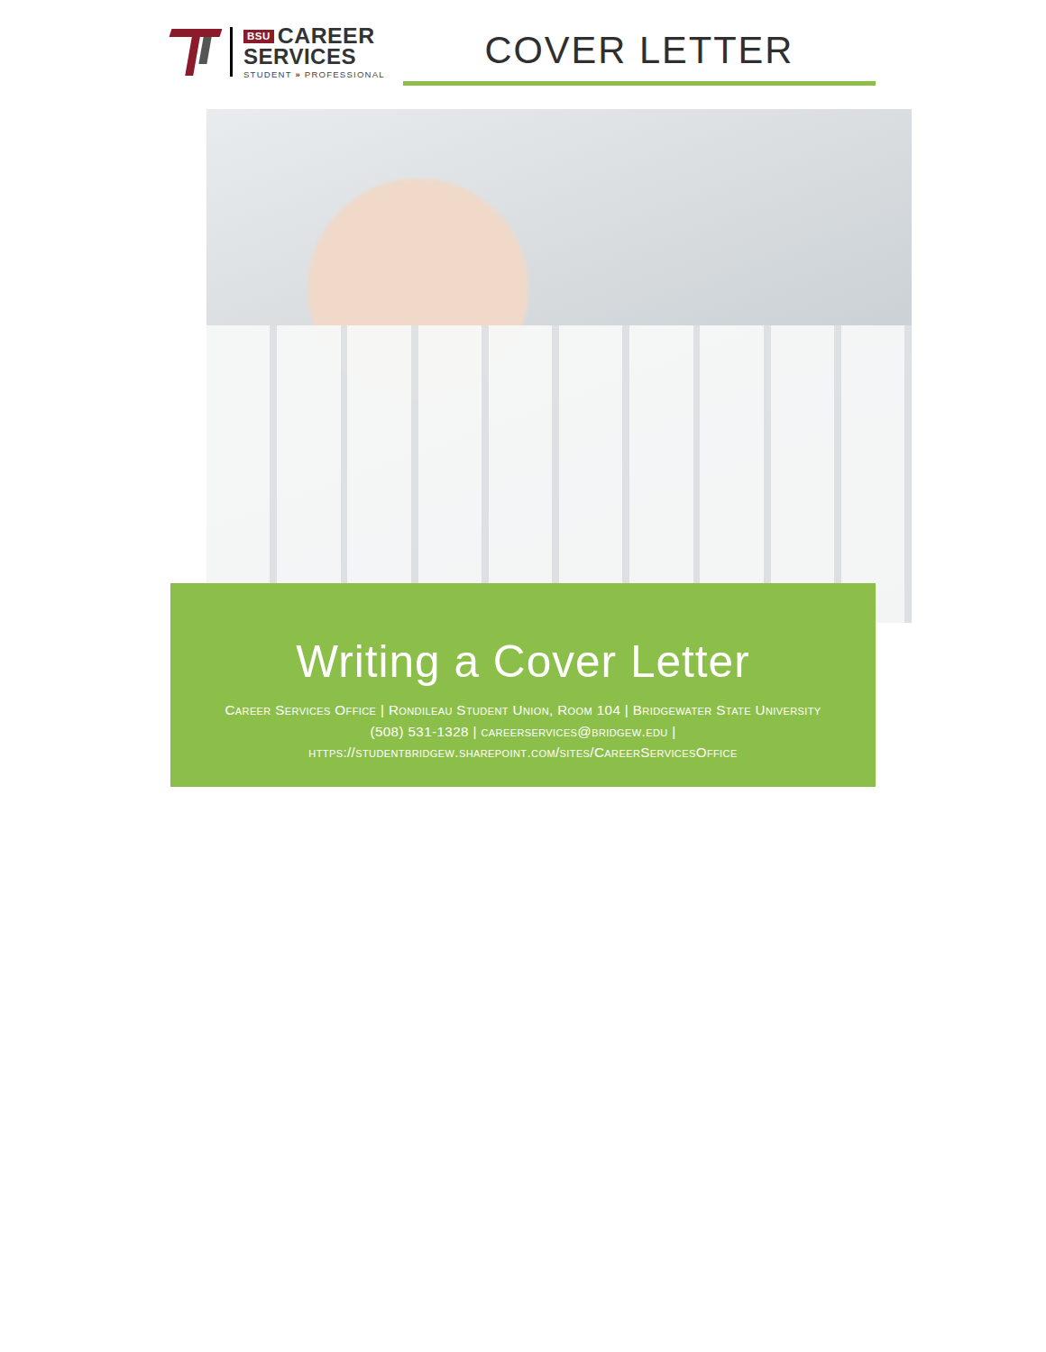BSU CAREER SERVICES STUDENT » PROFESSIONAL
COVER LETTER
Writing a Cover Letter
Career Services Office | Rondileau Student Union, Room 104 | Bridgewater State University
(508) 531-1328 | careerservices@bridgew.edu |
https://studentbridgew.sharepoint.com/sites/CareerServicesOffice